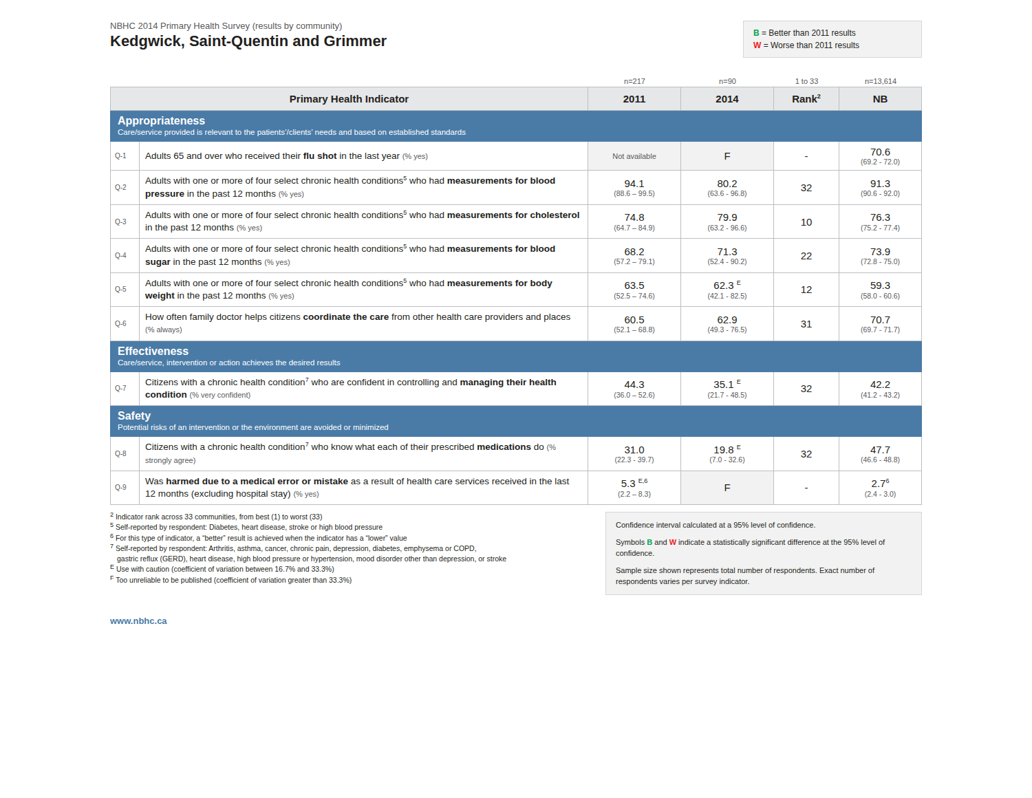NBHC 2014 Primary Health Survey (results by community)
Kedgwick, Saint-Quentin and Grimmer
B = Better than 2011 results
W = Worse than 2011 results
n=217 n=90 1 to 33 n=13,614
| Primary Health Indicator | 2011 | 2014 | Rank 2 | NB |
| --- | --- | --- | --- | --- |
| Appropriateness Care/service provided is relevant to the patients’/clients’ needs and based on established standards |
| Q-1 | Adults 65 and over who received their flu shot in the last year (% yes) | Not available | F | - | 70.6 (69.2 - 72.0) |
| Q-2 | Adults with one or more of four select chronic health conditions 5 who had measurements for blood pressure in the past 12 months (% yes) | 94.1 (88.6 – 99.5) | 80.2 (63.6 - 96.8) | 32 | 91.3 (90.6 - 92.0) |
| Q-3 | Adults with one or more of four select chronic health conditions 5 who had measurements for cholesterol in the past 12 months (% yes) | 74.8 (64.7 – 84.9) | 79.9 (63.2 - 96.6) | 10 | 76.3 (75.2 - 77.4) |
| Q-4 | Adults with one or more of four select chronic health conditions 5 who had measurements for blood sugar in the past 12 months (% yes) | 68.2 (57.2 – 79.1) | 71.3 (52.4 - 90.2) | 22 | 73.9 (72.8 - 75.0) |
| Q-5 | Adults with one or more of four select chronic health conditions 5 who had measurements for body weight in the past 12 months (% yes) | 63.5 (52.5 – 74.6) | 62.3 E (42.1 - 82.5) | 12 | 59.3 (58.0 - 60.6) |
| Q-6 | How often family doctor helps citizens coordinate the care from other health care providers and places (% always) | 60.5 (52.1 – 68.8) | 62.9 (49.3 - 76.5) | 31 | 70.7 (69.7 - 71.7) |
| Effectiveness Care/service, intervention or action achieves the desired results |
| Q-7 | Citizens with a chronic health condition 7 who are confident in controlling and managing their health condition (% very confident) | 44.3 (36.0 – 52.6) | 35.1 E (21.7 - 48.5) | 32 | 42.2 (41.2 - 43.2) |
| Safety Potential risks of an intervention or the environment are avoided or minimized |
| Q-8 | Citizens with a chronic health condition 7 who know what each of their prescribed medications do (% strongly agree) | 31.0 (22.3 - 39.7) | 19.8 E (7.0 - 32.6) | 32 | 47.7 (46.6 - 48.8) |
| Q-9 | Was harmed due to a medical error or mistake as a result of health care services received in the last 12 months (excluding hospital stay) (% yes) | 5.3 E,6 (2.2 – 8.3) | F | - | 2.7 6 (2.4 - 3.0) |
2 Indicator rank across 33 communities, from best (1) to worst (33)
5 Self-reported by respondent: Diabetes, heart disease, stroke or high blood pressure
6 For this type of indicator, a “better” result is achieved when the indicator has a “lower” value
7 Self-reported by respondent: Arthritis, asthma, cancer, chronic pain, depression, diabetes, emphysema or COPD,
gastric reflux (GERD), heart disease, high blood pressure or hypertension, mood disorder other than depression, or stroke
E Use with caution (coefficient of variation between 16.7% and 33.3%)
F Too unreliable to be published (coefficient of variation greater than 33.3%)
Confidence interval calculated at a 95% level of confidence.
Symbols B and W indicate a statistically significant difference at the 95% level of confidence.
Sample size shown represents total number of respondents. Exact number of respondents varies per survey indicator.
www.nbhc.ca